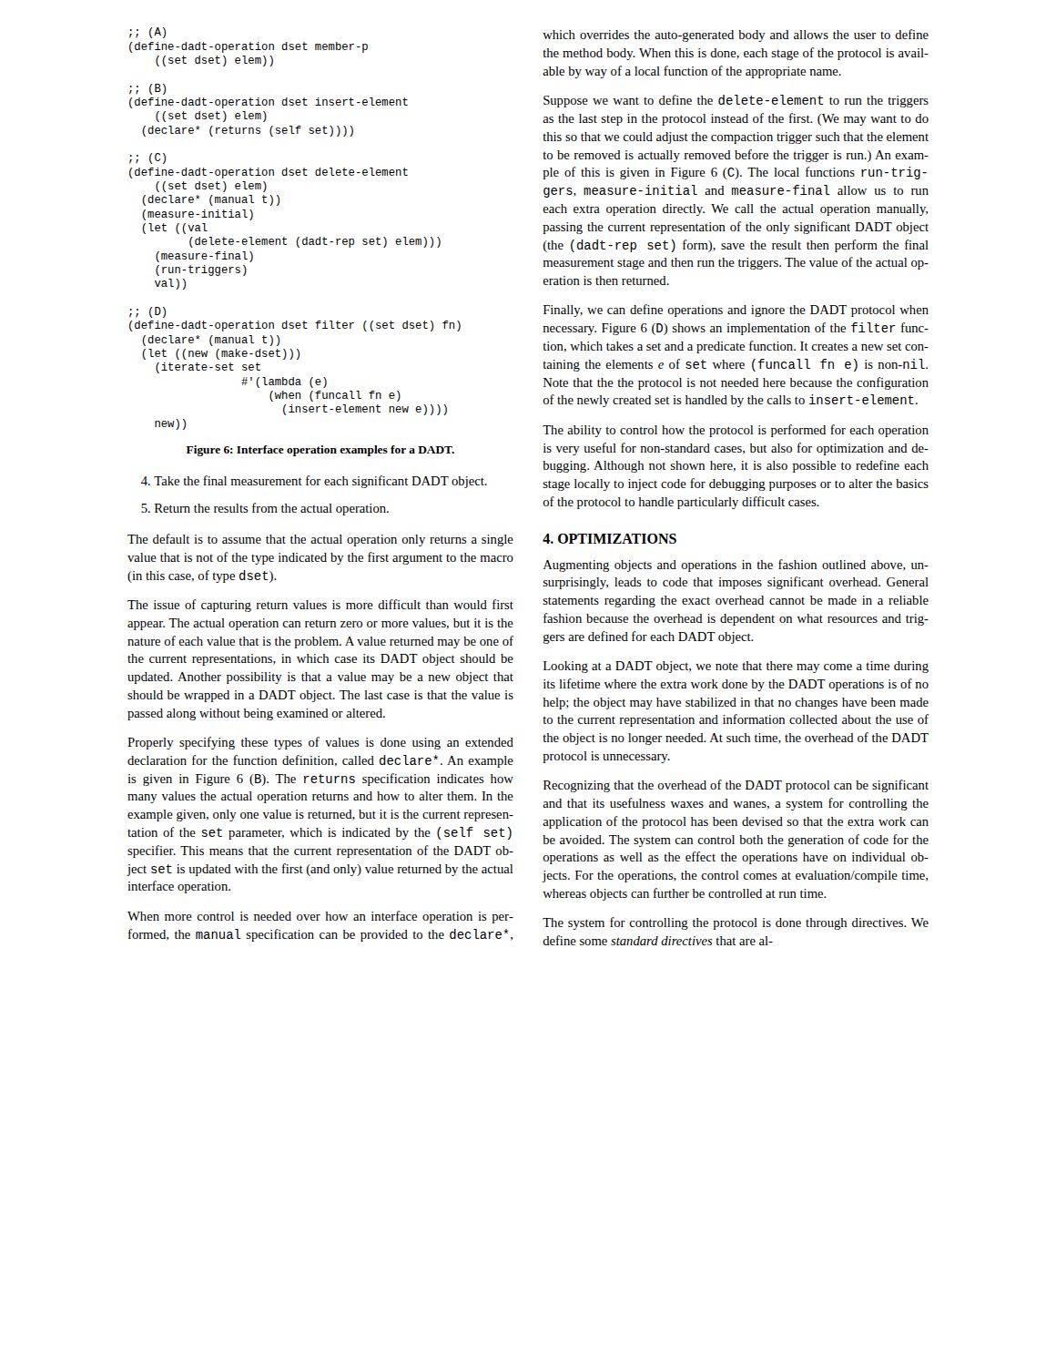;; (A)
(define-dadt-operation dset member-p
    ((set dset) elem))

;; (B)
(define-dadt-operation dset insert-element
    ((set dset) elem)
  (declare* (returns (self set))))

;; (C)
(define-dadt-operation dset delete-element
    ((set dset) elem)
  (declare* (manual t))
  (measure-initial)
  (let ((val
         (delete-element (dadt-rep set) elem)))
    (measure-final)
    (run-triggers)
    val))

;; (D)
(define-dadt-operation dset filter ((set dset) fn)
  (declare* (manual t))
  (let ((new (make-dset)))
    (iterate-set set
                 #'(lambda (e)
                     (when (funcall fn e)
                       (insert-element new e))))
    new))
Figure 6: Interface operation examples for a DADT.
Take the final measurement for each significant DADT object.
Return the results from the actual operation.
The default is to assume that the actual operation only returns a single value that is not of the type indicated by the first argument to the macro (in this case, of type dset).
The issue of capturing return values is more difficult than would first appear. The actual operation can return zero or more values, but it is the nature of each value that is the problem. A value returned may be one of the current representations, in which case its DADT object should be updated. Another possibility is that a value may be a new object that should be wrapped in a DADT object. The last case is that the value is passed along without being examined or altered.
Properly specifying these types of values is done using an extended declaration for the function definition, called declare*. An example is given in Figure 6 (B). The returns specification indicates how many values the actual operation returns and how to alter them. In the example given, only one value is returned, but it is the current representation of the set parameter, which is indicated by the (self set) specifier. This means that the current representation of the DADT object set is updated with the first (and only) value returned by the actual interface operation.
When more control is needed over how an interface operation is performed, the manual specification can be provided to the declare*, which overrides the auto-generated body and allows the user to define the method body. When this is done, each stage of the protocol is available by way of a local function of the appropriate name.
Suppose we want to define the delete-element to run the triggers as the last step in the protocol instead of the first. (We may want to do this so that we could adjust the compaction trigger such that the element to be removed is actually removed before the trigger is run.) An example of this is given in Figure 6 (C). The local functions run-triggers, measure-initial and measure-final allow us to run each extra operation directly. We call the actual operation manually, passing the current representation of the only significant DADT object (the (dadt-rep set) form), save the result then perform the final measurement stage and then run the triggers. The value of the actual operation is then returned.
Finally, we can define operations and ignore the DADT protocol when necessary. Figure 6 (D) shows an implementation of the filter function, which takes a set and a predicate function. It creates a new set containing the elements e of set where (funcall fn e) is non-nil. Note that the the protocol is not needed here because the configuration of the newly created set is handled by the calls to insert-element.
The ability to control how the protocol is performed for each operation is very useful for non-standard cases, but also for optimization and debugging. Although not shown here, it is also possible to redefine each stage locally to inject code for debugging purposes or to alter the basics of the protocol to handle particularly difficult cases.
4. OPTIMIZATIONS
Augmenting objects and operations in the fashion outlined above, unsurprisingly, leads to code that imposes significant overhead. General statements regarding the exact overhead cannot be made in a reliable fashion because the overhead is dependent on what resources and triggers are defined for each DADT object.
Looking at a DADT object, we note that there may come a time during its lifetime where the extra work done by the DADT operations is of no help; the object may have stabilized in that no changes have been made to the current representation and information collected about the use of the object is no longer needed. At such time, the overhead of the DADT protocol is unnecessary.
Recognizing that the overhead of the DADT protocol can be significant and that its usefulness waxes and wanes, a system for controlling the application of the protocol has been devised so that the extra work can be avoided. The system can control both the generation of code for the operations as well as the effect the operations have on individual objects. For the operations, the control comes at evaluation/compile time, whereas objects can further be controlled at run time.
The system for controlling the protocol is done through directives. We define some standard directives that are al-